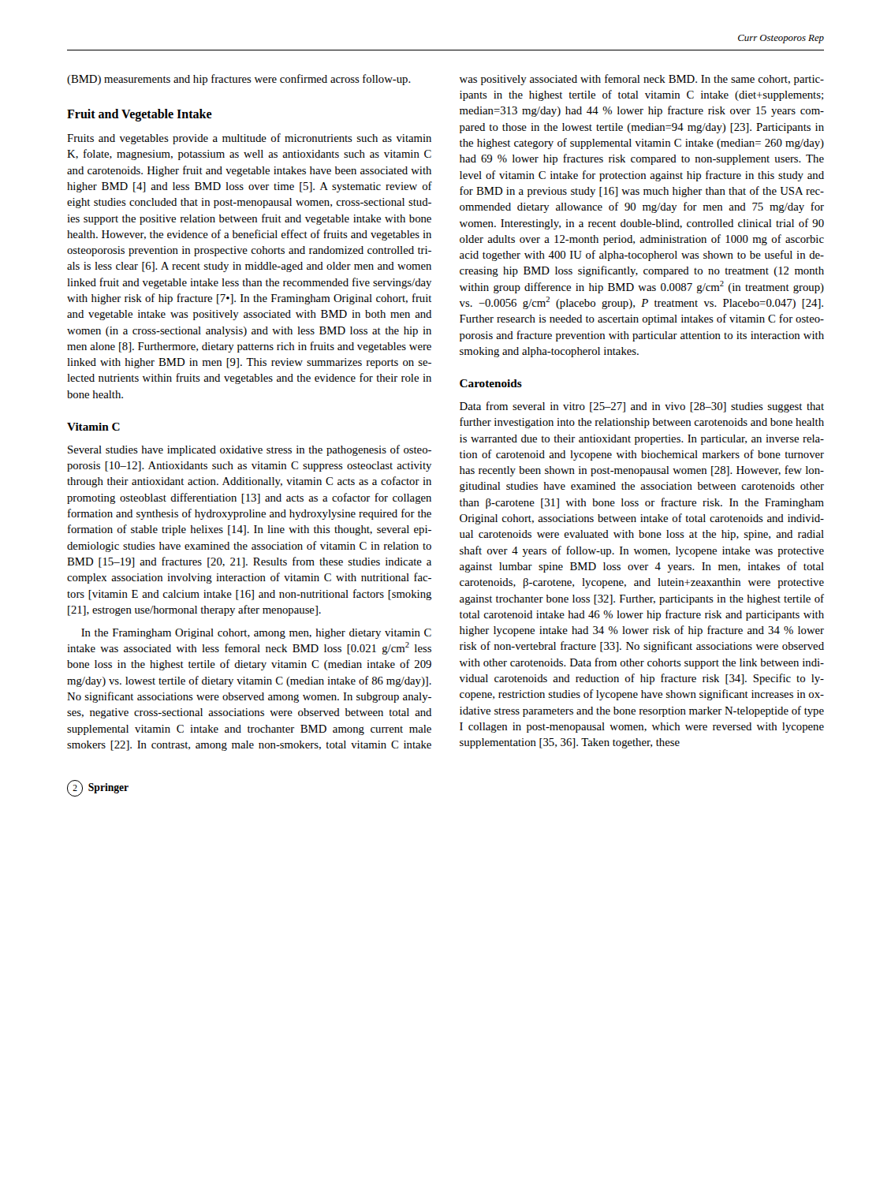Curr Osteoporos Rep
(BMD) measurements and hip fractures were confirmed across follow-up.
Fruit and Vegetable Intake
Fruits and vegetables provide a multitude of micronutrients such as vitamin K, folate, magnesium, potassium as well as antioxidants such as vitamin C and carotenoids. Higher fruit and vegetable intakes have been associated with higher BMD [4] and less BMD loss over time [5]. A systematic review of eight studies concluded that in post-menopausal women, cross-sectional studies support the positive relation between fruit and vegetable intake with bone health. However, the evidence of a beneficial effect of fruits and vegetables in osteoporosis prevention in prospective cohorts and randomized controlled trials is less clear [6]. A recent study in middle-aged and older men and women linked fruit and vegetable intake less than the recommended five servings/day with higher risk of hip fracture [7•]. In the Framingham Original cohort, fruit and vegetable intake was positively associated with BMD in both men and women (in a cross-sectional analysis) and with less BMD loss at the hip in men alone [8]. Furthermore, dietary patterns rich in fruits and vegetables were linked with higher BMD in men [9]. This review summarizes reports on selected nutrients within fruits and vegetables and the evidence for their role in bone health.
Vitamin C
Several studies have implicated oxidative stress in the pathogenesis of osteoporosis [10–12]. Antioxidants such as vitamin C suppress osteoclast activity through their antioxidant action. Additionally, vitamin C acts as a cofactor in promoting osteoblast differentiation [13] and acts as a cofactor for collagen formation and synthesis of hydroxyproline and hydroxylysine required for the formation of stable triple helixes [14]. In line with this thought, several epidemiologic studies have examined the association of vitamin C in relation to BMD [15–19] and fractures [20, 21]. Results from these studies indicate a complex association involving interaction of vitamin C with nutritional factors [vitamin E and calcium intake [16] and non-nutritional factors [smoking [21], estrogen use/hormonal therapy after menopause].
In the Framingham Original cohort, among men, higher dietary vitamin C intake was associated with less femoral neck BMD loss [0.021 g/cm2 less bone loss in the highest tertile of dietary vitamin C (median intake of 209 mg/day) vs. lowest tertile of dietary vitamin C (median intake of 86 mg/day)]. No significant associations were observed among women. In subgroup analyses, negative cross-sectional associations were observed between total and supplemental vitamin C intake and trochanter BMD among current male smokers [22]. In contrast, among male non-smokers, total vitamin C intake was positively associated with femoral neck BMD. In the same cohort, participants in the highest tertile of total vitamin C intake (diet+supplements; median=313 mg/day) had 44 % lower hip fracture risk over 15 years compared to those in the lowest tertile (median=94 mg/day) [23]. Participants in the highest category of supplemental vitamin C intake (median= 260 mg/day) had 69 % lower hip fractures risk compared to non-supplement users. The level of vitamin C intake for protection against hip fracture in this study and for BMD in a previous study [16] was much higher than that of the USA recommended dietary allowance of 90 mg/day for men and 75 mg/day for women. Interestingly, in a recent double-blind, controlled clinical trial of 90 older adults over a 12-month period, administration of 1000 mg of ascorbic acid together with 400 IU of alpha-tocopherol was shown to be useful in decreasing hip BMD loss significantly, compared to no treatment (12 month within group difference in hip BMD was 0.0087 g/cm2 (in treatment group) vs. −0.0056 g/cm2 (placebo group), P treatment vs. Placebo=0.047) [24]. Further research is needed to ascertain optimal intakes of vitamin C for osteoporosis and fracture prevention with particular attention to its interaction with smoking and alpha-tocopherol intakes.
Carotenoids
Data from several in vitro [25–27] and in vivo [28–30] studies suggest that further investigation into the relationship between carotenoids and bone health is warranted due to their antioxidant properties. In particular, an inverse relation of carotenoid and lycopene with biochemical markers of bone turnover has recently been shown in post-menopausal women [28]. However, few longitudinal studies have examined the association between carotenoids other than β-carotene [31] with bone loss or fracture risk. In the Framingham Original cohort, associations between intake of total carotenoids and individual carotenoids were evaluated with bone loss at the hip, spine, and radial shaft over 4 years of follow-up. In women, lycopene intake was protective against lumbar spine BMD loss over 4 years. In men, intakes of total carotenoids, β-carotene, lycopene, and lutein+zeaxanthin were protective against trochanter bone loss [32]. Further, participants in the highest tertile of total carotenoid intake had 46 % lower hip fracture risk and participants with higher lycopene intake had 34 % lower risk of hip fracture and 34 % lower risk of non-vertebral fracture [33]. No significant associations were observed with other carotenoids. Data from other cohorts support the link between individual carotenoids and reduction of hip fracture risk [34]. Specific to lycopene, restriction studies of lycopene have shown significant increases in oxidative stress parameters and the bone resorption marker N-telopeptide of type I collagen in post-menopausal women, which were reversed with lycopene supplementation [35, 36]. Taken together, these
2 Springer